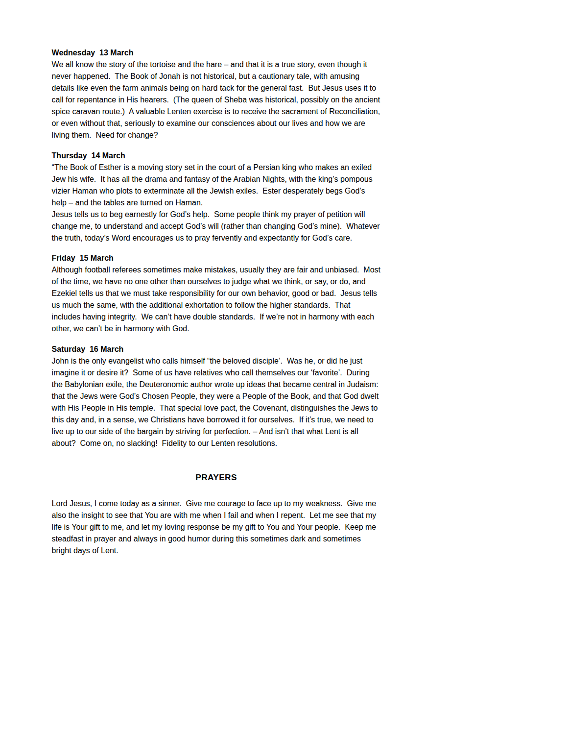Wednesday 13 March
We all know the story of the tortoise and the hare – and that it is a true story, even though it never happened. The Book of Jonah is not historical, but a cautionary tale, with amusing details like even the farm animals being on hard tack for the general fast. But Jesus uses it to call for repentance in His hearers. (The queen of Sheba was historical, possibly on the ancient spice caravan route.) A valuable Lenten exercise is to receive the sacrament of Reconciliation, or even without that, seriously to examine our consciences about our lives and how we are living them. Need for change?
Thursday 14 March
“The Book of Esther is a moving story set in the court of a Persian king who makes an exiled Jew his wife. It has all the drama and fantasy of the Arabian Nights, with the king’s pompous vizier Haman who plots to exterminate all the Jewish exiles. Ester desperately begs God’s help – and the tables are turned on Haman.
Jesus tells us to beg earnestly for God’s help. Some people think my prayer of petition will change me, to understand and accept God’s will (rather than changing God’s mine). Whatever the truth, today’s Word encourages us to pray fervently and expectantly for God’s care.
Friday 15 March
Although football referees sometimes make mistakes, usually they are fair and unbiased. Most of the time, we have no one other than ourselves to judge what we think, or say, or do, and Ezekiel tells us that we must take responsibility for our own behavior, good or bad. Jesus tells us much the same, with the additional exhortation to follow the higher standards. That includes having integrity. We can’t have double standards. If we’re not in harmony with each other, we can’t be in harmony with God.
Saturday 16 March
John is the only evangelist who calls himself “the beloved disciple’. Was he, or did he just imagine it or desire it? Some of us have relatives who call themselves our ‘favorite’. During the Babylonian exile, the Deuteronomic author wrote up ideas that became central in Judaism: that the Jews were God’s Chosen People, they were a People of the Book, and that God dwelt with His People in His temple. That special love pact, the Covenant, distinguishes the Jews to this day and, in a sense, we Christians have borrowed it for ourselves. If it’s true, we need to live up to our side of the bargain by striving for perfection. – And isn’t that what Lent is all about? Come on, no slacking! Fidelity to our Lenten resolutions.
PRAYERS
Lord Jesus, I come today as a sinner. Give me courage to face up to my weakness. Give me also the insight to see that You are with me when I fail and when I repent. Let me see that my life is Your gift to me, and let my loving response be my gift to You and Your people. Keep me steadfast in prayer and always in good humor during this sometimes dark and sometimes bright days of Lent.